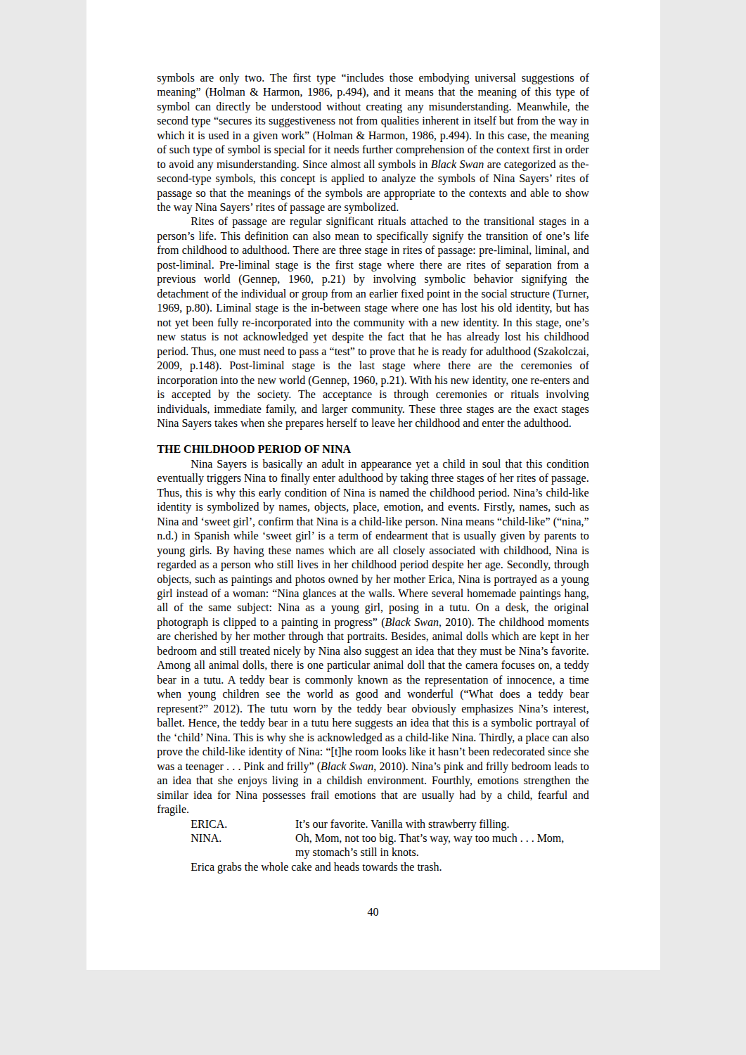symbols are only two. The first type “includes those embodying universal suggestions of meaning” (Holman & Harmon, 1986, p.494), and it means that the meaning of this type of symbol can directly be understood without creating any misunderstanding. Meanwhile, the second type “secures its suggestiveness not from qualities inherent in itself but from the way in which it is used in a given work” (Holman & Harmon, 1986, p.494). In this case, the meaning of such type of symbol is special for it needs further comprehension of the context first in order to avoid any misunderstanding. Since almost all symbols in Black Swan are categorized as the-second-type symbols, this concept is applied to analyze the symbols of Nina Sayers’ rites of passage so that the meanings of the symbols are appropriate to the contexts and able to show the way Nina Sayers’ rites of passage are symbolized.
Rites of passage are regular significant rituals attached to the transitional stages in a person’s life. This definition can also mean to specifically signify the transition of one’s life from childhood to adulthood. There are three stage in rites of passage: pre-liminal, liminal, and post-liminal. Pre-liminal stage is the first stage where there are rites of separation from a previous world (Gennep, 1960, p.21) by involving symbolic behavior signifying the detachment of the individual or group from an earlier fixed point in the social structure (Turner, 1969, p.80). Liminal stage is the in-between stage where one has lost his old identity, but has not yet been fully re-incorporated into the community with a new identity. In this stage, one’s new status is not acknowledged yet despite the fact that he has already lost his childhood period. Thus, one must need to pass a “test” to prove that he is ready for adulthood (Szakolczai, 2009, p.148). Post-liminal stage is the last stage where there are the ceremonies of incorporation into the new world (Gennep, 1960, p.21). With his new identity, one re-enters and is accepted by the society. The acceptance is through ceremonies or rituals involving individuals, immediate family, and larger community. These three stages are the exact stages Nina Sayers takes when she prepares herself to leave her childhood and enter the adulthood.
The Childhood Period of Nina
Nina Sayers is basically an adult in appearance yet a child in soul that this condition eventually triggers Nina to finally enter adulthood by taking three stages of her rites of passage. Thus, this is why this early condition of Nina is named the childhood period. Nina’s child-like identity is symbolized by names, objects, place, emotion, and events. Firstly, names, such as Nina and ‘sweet girl’, confirm that Nina is a child-like person. Nina means “child-like” (“nina,” n.d.) in Spanish while ‘sweet girl’ is a term of endearment that is usually given by parents to young girls. By having these names which are all closely associated with childhood, Nina is regarded as a person who still lives in her childhood period despite her age. Secondly, through objects, such as paintings and photos owned by her mother Erica, Nina is portrayed as a young girl instead of a woman: “Nina glances at the walls. Where several homemade paintings hang, all of the same subject: Nina as a young girl, posing in a tutu. On a desk, the original photograph is clipped to a painting in progress” (Black Swan, 2010). The childhood moments are cherished by her mother through that portraits. Besides, animal dolls which are kept in her bedroom and still treated nicely by Nina also suggest an idea that they must be Nina’s favorite. Among all animal dolls, there is one particular animal doll that the camera focuses on, a teddy bear in a tutu. A teddy bear is commonly known as the representation of innocence, a time when young children see the world as good and wonderful (“What does a teddy bear represent?” 2012). The tutu worn by the teddy bear obviously emphasizes Nina’s interest, ballet. Hence, the teddy bear in a tutu here suggests an idea that this is a symbolic portrayal of the ‘child’ Nina. This is why she is acknowledged as a child-like Nina. Thirdly, a place can also prove the child-like identity of Nina: “[t]he room looks like it hasn’t been redecorated since she was a teenager . . . Pink and frilly” (Black Swan, 2010). Nina’s pink and frilly bedroom leads to an idea that she enjoys living in a childish environment. Fourthly, emotions strengthen the similar idea for Nina possesses frail emotions that are usually had by a child, fearful and fragile.
Erica. It’s our favorite. Vanilla with strawberry filling.
Nina. Oh, Mom, not too big. That’s way, way too much . . . Mom,
my stomach’s still in knots.
Erica grabs the whole cake and heads towards the trash.
40